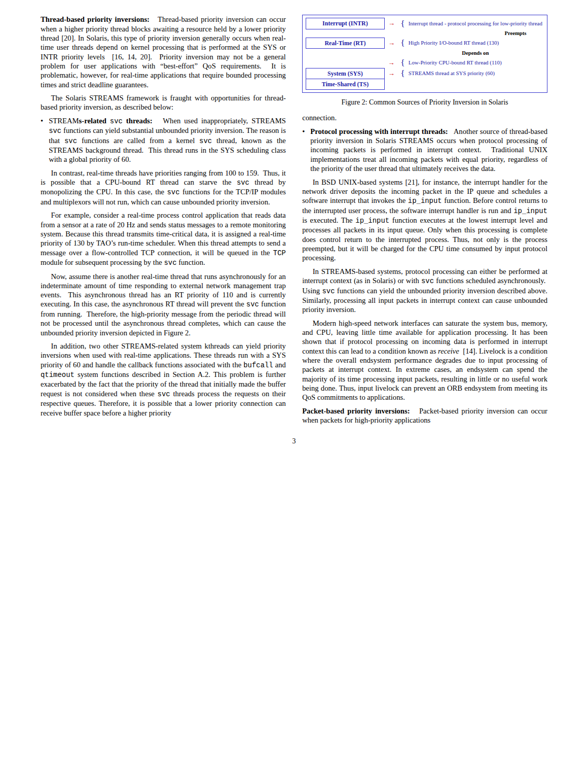Thread-based priority inversions: Thread-based priority inversion can occur when a higher priority thread blocks awaiting a resource held by a lower priority thread [20]. In Solaris, this type of priority inversion generally occurs when real-time user threads depend on kernel processing that is performed at the SYS or INTR priority levels [16, 14, 20]. Priority inversion may not be a general problem for user applications with “best-effort” QoS requirements. It is problematic, however, for real-time applications that require bounded processing times and strict deadline guarantees.
The Solaris STREAMS framework is fraught with opportunities for thread-based priority inversion, as described below:
STREAM s-related svc threads: When used inappropriately, STREAMS svc functions can yield substantial unbounded priority inversion. The reason is that svc functions are called from a kernel svc thread, known as the STREAMS background thread. This thread runs in the SYS scheduling class with a global priority of 60.
In contrast, real-time threads have priorities ranging from 100 to 159. Thus, it is possible that a CPU-bound RT thread can starve the svc thread by monopolizing the CPU. In this case, the svc functions for the TCP/IP modules and multiplexors will not run, which can cause unbounded priority inversion.
For example, consider a real-time process control application that reads data from a sensor at a rate of 20 Hz and sends status messages to a remote monitoring system. Because this thread transmits time-critical data, it is assigned a real-time priority of 130 by TAO’s run-time scheduler. When this thread attempts to send a message over a flow-controlled TCP connection, it will be queued in the TCP module for subsequent processing by the svc function.
Now, assume there is another real-time thread that runs asynchronously for an indeterminate amount of time responding to external network management trap events. This asynchronous thread has an RT priority of 110 and is currently executing. In this case, the asynchronous RT thread will prevent the svc function from running. Therefore, the high-priority message from the periodic thread will not be processed until the asynchronous thread completes, which can cause the unbounded priority inversion depicted in Figure 2.
In addition, two other STREAMS-related system kthreads can yield priority inversions when used with real-time applications. These threads run with a SYS priority of 60 and handle the callback functions associated with the bufcall and qtimeout system functions described in Section A.2. This problem is further exacerbated by the fact that the priority of the thread that initially made the buffer request is not considered when these svc threads process the requests on their respective queues. Therefore, it is possible that a lower priority connection can receive buffer space before a higher priority
| Interrupt (INTR) | → | { | Interrupt thread - protocol processing for low-priority thread |
| | | | Preempts |
| Real-Time (RT) | → | { | High Priority I/O-bound RT thread (130) |
| | | | Depends on |
| | → | { | Low-Priority CPU-bound RT thread (110) |
| System (SYS) | → | { | STREAMS thread at SYS priority (60) |
| Time-Shared (TS) | | | |
Figure 2: Common Sources of Priority Inversion in Solaris
connection.
Protocol processing with interrupt threads: Another source of thread-based priority inversion in Solaris STREAMS occurs when protocol processing of incoming packets is performed in interrupt context. Traditional UNIX implementations treat all incoming packets with equal priority, regardless of the priority of the user thread that ultimately receives the data.
In BSD UNIX-based systems [21], for instance, the interrupt handler for the network driver deposits the incoming packet in the IP queue and schedules a software interrupt that invokes the ip_input function. Before control returns to the interrupted user process, the software interrupt handler is run and ip_input is executed. The ip_input function executes at the lowest interrupt level and processes all packets in its input queue. Only when this processing is complete does control return to the interrupted process. Thus, not only is the process preempted, but it will be charged for the CPU time consumed by input protocol processing.
In STREAMS-based systems, protocol processing can either be performed at interrupt context (as in Solaris) or with svc functions scheduled asynchronously. Using svc functions can yield the unbounded priority inversion described above. Similarly, processing all input packets in interrupt context can cause unbounded priority inversion.
Modern high-speed network interfaces can saturate the system bus, memory, and CPU, leaving little time available for application processing. It has been shown that if protocol processing on incoming data is performed in interrupt context this can lead to a condition known as receive [14]. Livelock is a condition where the overall endsystem performance degrades due to input processing of packets at interrupt context. In extreme cases, an endsystem can spend the majority of its time processing input packets, resulting in little or no useful work being done. Thus, input livelock can prevent an ORB endsystem from meeting its QoS commitments to applications.
Packet-based priority inversions: Packet-based priority inversion can occur when packets for high-priority applications
3